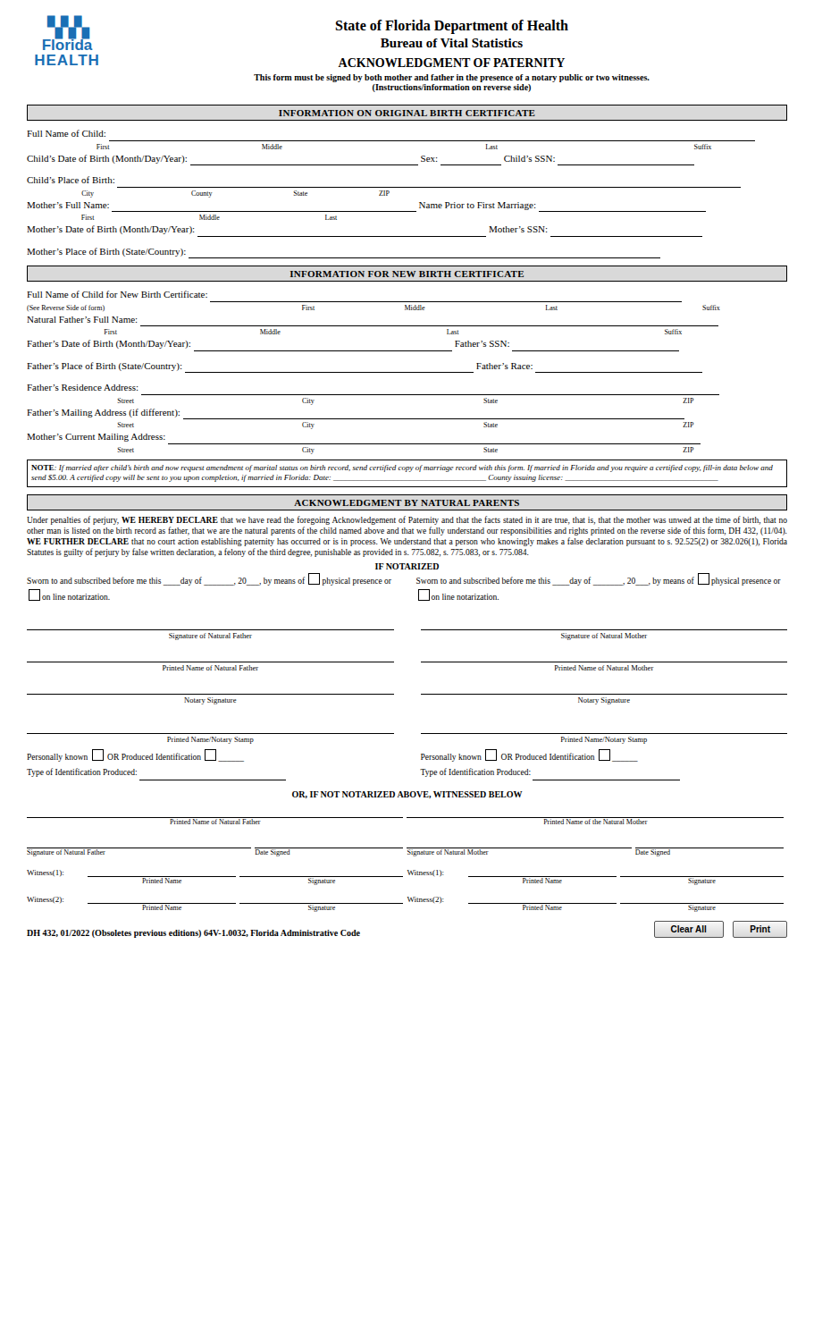▚▚▚
Florida HEALTH
State of Florida Department of Health
Bureau of Vital Statistics
ACKNOWLEDGMENT OF PATERNITY
This form must be signed by both mother and father in the presence of a notary public or two witnesses.
(Instructions/information on reverse side)
INFORMATION ON ORIGINAL BIRTH CERTIFICATE
Full Name of Child:
| First | Middle | Last | Suffix |
Child’s Date of Birth (Month/Day/Year): Sex: Child’s SSN:
Child’s Place of Birth:
| City | County | State | ZIP | |
Mother’s Full Name: Name Prior to First Marriage:
| First | Middle | Last | |
Mother’s Date of Birth (Month/Day/Year): Mother’s SSN:
Mother’s Place of Birth (State/Country):
INFORMATION FOR NEW BIRTH CERTIFICATE
Full Name of Child for New Birth Certificate:
| (See Reverse Side of form) | First | Middle | Last | Suffix |
Natural Father’s Full Name:
| First | Middle | Last | Suffix |
Father’s Date of Birth (Month/Day/Year): Father’s SSN:
Father’s Place of Birth (State/Country): Father’s Race:
Father’s Residence Address:
| Street | City | State | ZIP |
Father’s Mailing Address (if different):
| Street | City | State | ZIP |
Mother’s Current Mailing Address:
| Street | City | State | ZIP |
NOTE: If married after child’s birth and now request amendment of marital status on birth record, send certified copy of marriage record with this form. If married in Florida and you require a certified copy, fill-in data below and send $5.00. A certified copy will be sent to you upon completion, if married in Florida: Date: ______________________________________ County issuing license: ______________________________________
ACKNOWLEDGMENT BY NATURAL PARENTS
Under penalties of perjury, WE HEREBY DECLARE that we have read the foregoing Acknowledgement of Paternity and that the facts stated in it are true, that is, that the mother was unwed at the time of birth, that no other man is listed on the birth record as father, that we are the natural parents of the child named above and that we fully understand our responsibilities and rights printed on the reverse side of this form, DH 432, (11/04). WE FURTHER DECLARE that no court action establishing paternity has occurred or is in process. We understand that a person who knowingly makes a false declaration pursuant to s. 92.525(2) or 382.026(1), Florida Statutes is guilty of perjury by false written declaration, a felony of the third degree, punishable as provided in s. 775.082, s. 775.083, or s. 775.084.
IF NOTARIZED
Sworn to and subscribed before me this ____day of _______, 20___, by means of physical presence or on line notarization.
Sworn to and subscribed before me this ____day of _______, 20___, by means of physical presence or on line notarization.
Signature of Natural Father
Printed Name of Natural Father
Notary Signature
Printed Name/Notary Stamp
Personally known OR Produced Identification ______
Type of Identification Produced:
Signature of Natural Mother
Printed Name of Natural Mother
Notary Signature
Printed Name/Notary Stamp
Personally known OR Produced Identification ______
Type of Identification Produced:
OR, IF NOT NOTARIZED ABOVE, WITNESSED BELOW
| Printed Name of Natural Father | Printed Name of the Natural Mother |
| Signature of Natural Father | Date Signed | Signature of Natural Mother | Date Signed |
| Witness(1): | | | Witness(1): | | |
| | Printed Name | Signature | | Printed Name | Signature |
| Witness(2): | | | Witness(2): | | |
| | Printed Name | Signature | | Printed Name | Signature |
DH 432, 01/2022 (Obsoletes previous editions) 64V-1.0032, Florida Administrative Code
Clear All Print